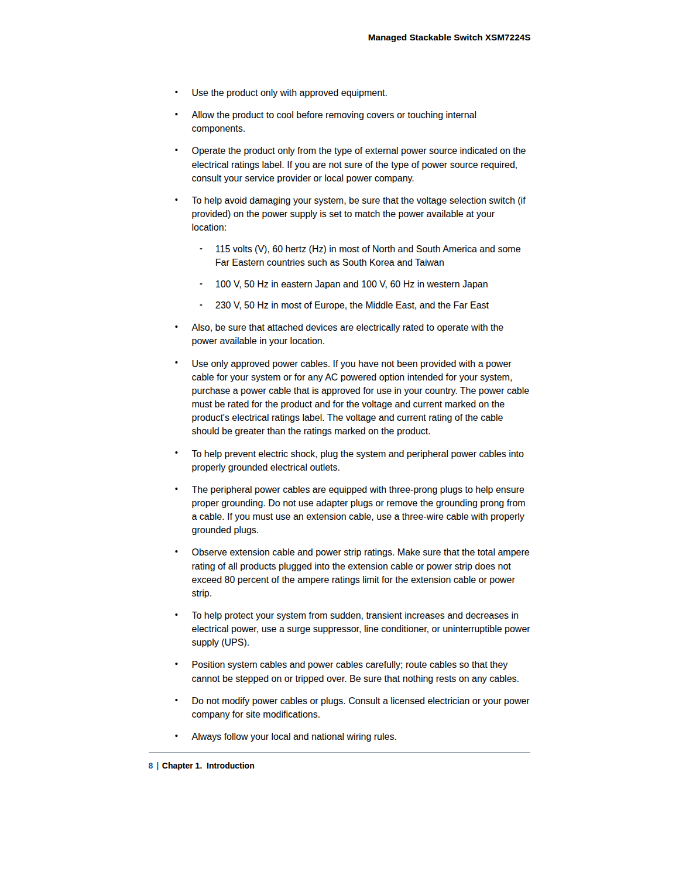Managed Stackable Switch XSM7224S
Use the product only with approved equipment.
Allow the product to cool before removing covers or touching internal components.
Operate the product only from the type of external power source indicated on the electrical ratings label. If you are not sure of the type of power source required, consult your service provider or local power company.
To help avoid damaging your system, be sure that the voltage selection switch (if provided) on the power supply is set to match the power available at your location:
115 volts (V), 60 hertz (Hz) in most of North and South America and some Far Eastern countries such as South Korea and Taiwan
100 V, 50 Hz in eastern Japan and 100 V, 60 Hz in western Japan
230 V, 50 Hz in most of Europe, the Middle East, and the Far East
Also, be sure that attached devices are electrically rated to operate with the power available in your location.
Use only approved power cables. If you have not been provided with a power cable for your system or for any AC powered option intended for your system, purchase a power cable that is approved for use in your country. The power cable must be rated for the product and for the voltage and current marked on the product's electrical ratings label. The voltage and current rating of the cable should be greater than the ratings marked on the product.
To help prevent electric shock, plug the system and peripheral power cables into properly grounded electrical outlets.
The peripheral power cables are equipped with three-prong plugs to help ensure proper grounding. Do not use adapter plugs or remove the grounding prong from a cable. If you must use an extension cable, use a three-wire cable with properly grounded plugs.
Observe extension cable and power strip ratings. Make sure that the total ampere rating of all products plugged into the extension cable or power strip does not exceed 80 percent of the ampere ratings limit for the extension cable or power strip.
To help protect your system from sudden, transient increases and decreases in electrical power, use a surge suppressor, line conditioner, or uninterruptible power supply (UPS).
Position system cables and power cables carefully; route cables so that they cannot be stepped on or tripped over. Be sure that nothing rests on any cables.
Do not modify power cables or plugs. Consult a licensed electrician or your power company for site modifications.
Always follow your local and national wiring rules.
8|Chapter 1. Introduction